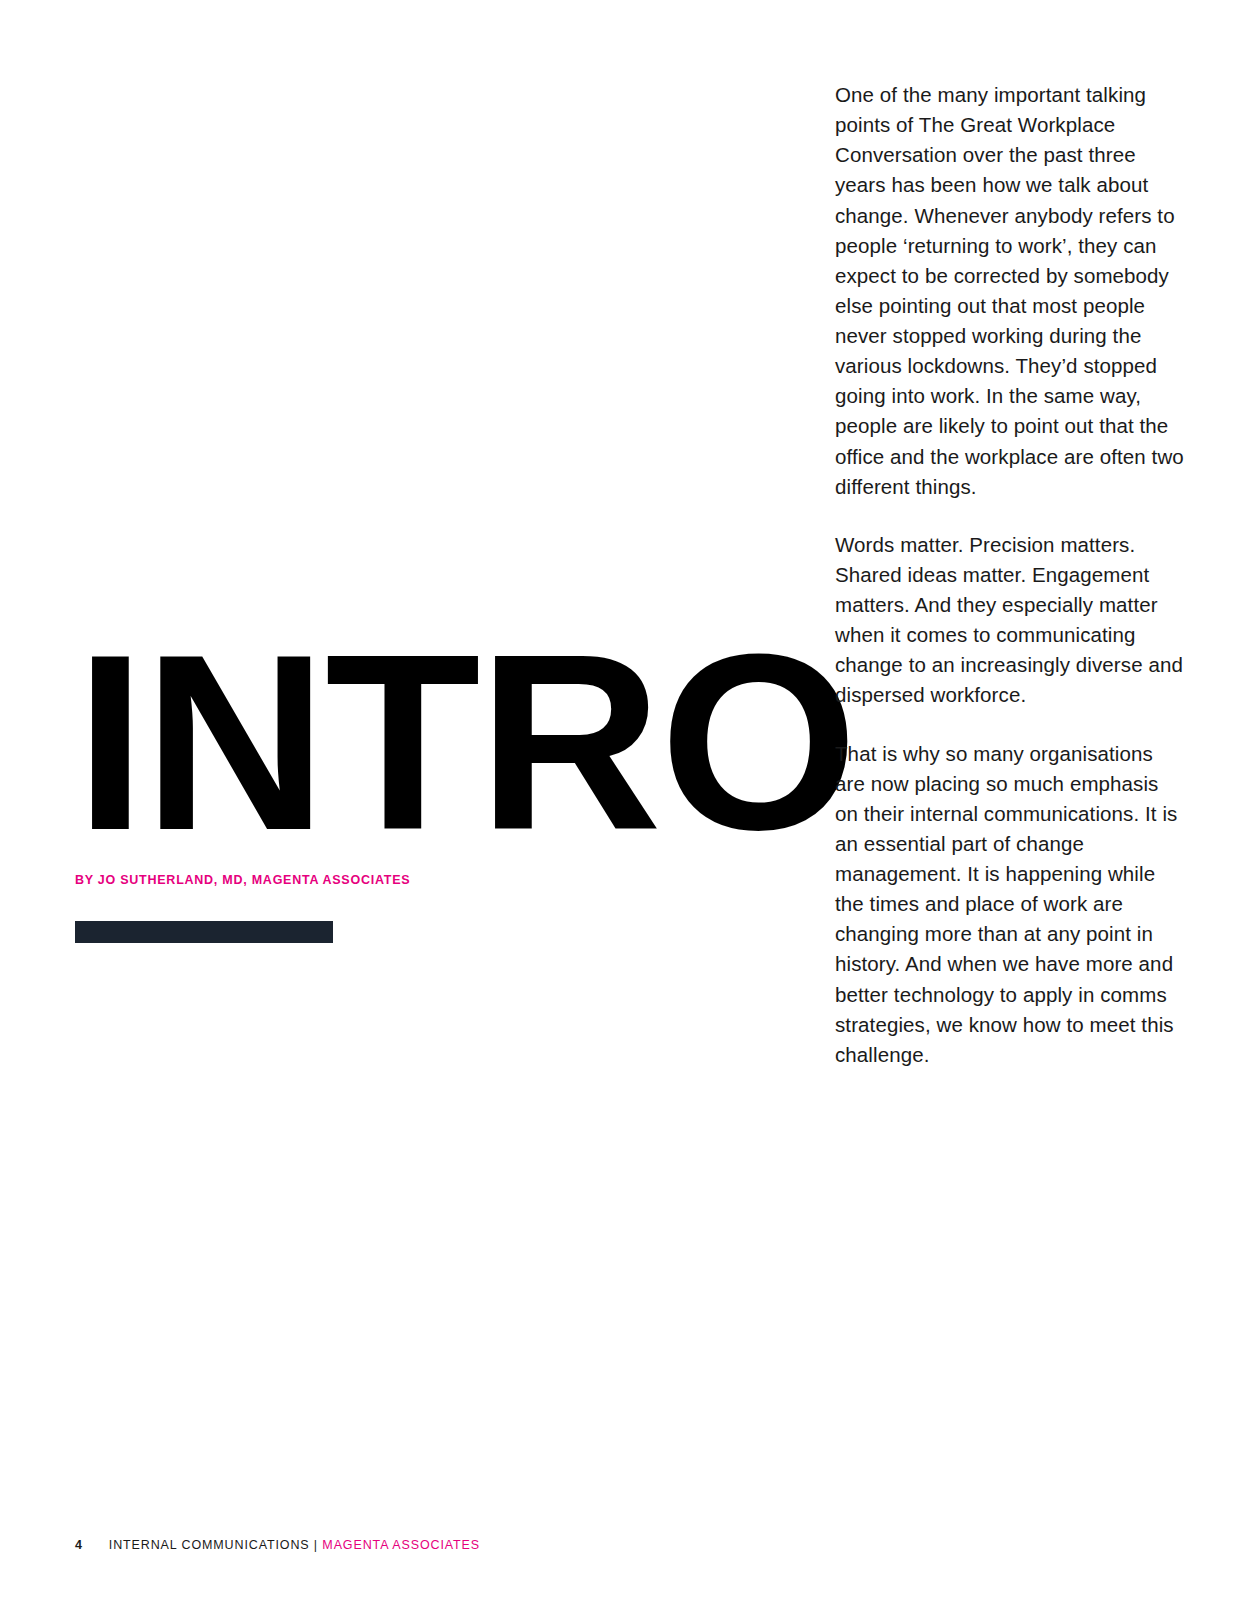INTRO
By Jo Sutherland, MD, Magenta Associates
One of the many important talking points of The Great Workplace Conversation over the past three years has been how we talk about change. Whenever anybody refers to people ‘returning to work’, they can expect to be corrected by somebody else pointing out that most people never stopped working during the various lockdowns. They’d stopped going into work. In the same way, people are likely to point out that the office and the workplace are often two different things.
Words matter. Precision matters. Shared ideas matter. Engagement matters. And they especially matter when it comes to communicating change to an increasingly diverse and dispersed workforce.
That is why so many organisations are now placing so much emphasis on their internal communications. It is an essential part of change management. It is happening while the times and place of work are changing more than at any point in history. And when we have more and better technology to apply in comms strategies, we know how to meet this challenge.
4 Internal Communications | Magenta Associates